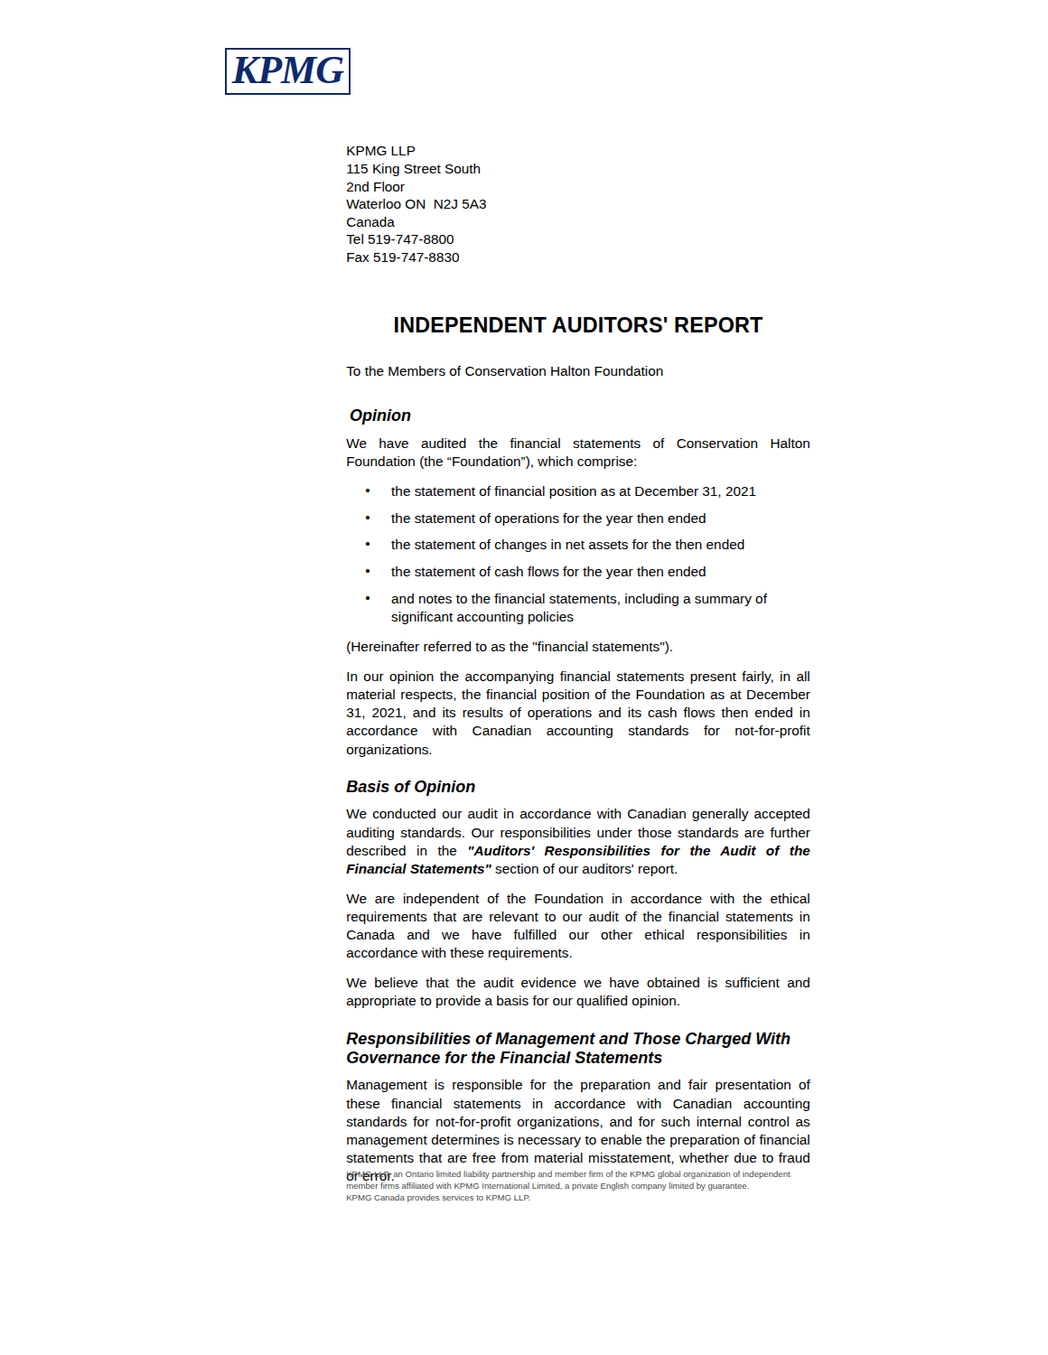KPMG
KPMG LLP
115 King Street South
2nd Floor
Waterloo ON N2J 5A3
Canada
Tel 519-747-8800
Fax 519-747-8830
INDEPENDENT AUDITORS' REPORT
To the Members of Conservation Halton Foundation
Opinion
We have audited the financial statements of Conservation Halton Foundation (the “Foundation”), which comprise:
the statement of financial position as at December 31, 2021
the statement of operations for the year then ended
the statement of changes in net assets for the then ended
the statement of cash flows for the year then ended
and notes to the financial statements, including a summary of significant accounting policies
(Hereinafter referred to as the "financial statements").
In our opinion the accompanying financial statements present fairly, in all material respects, the financial position of the Foundation as at December 31, 2021, and its results of operations and its cash flows then ended in accordance with Canadian accounting standards for not-for-profit organizations.
Basis of Opinion
We conducted our audit in accordance with Canadian generally accepted auditing standards. Our responsibilities under those standards are further described in the "Auditors' Responsibilities for the Audit of the Financial Statements" section of our auditors' report.
We are independent of the Foundation in accordance with the ethical requirements that are relevant to our audit of the financial statements in Canada and we have fulfilled our other ethical responsibilities in accordance with these requirements.
We believe that the audit evidence we have obtained is sufficient and appropriate to provide a basis for our qualified opinion.
Responsibilities of Management and Those Charged With Governance for the Financial Statements
Management is responsible for the preparation and fair presentation of these financial statements in accordance with Canadian accounting standards for not-for-profit organizations, and for such internal control as management determines is necessary to enable the preparation of financial statements that are free from material misstatement, whether due to fraud or error.
KPMG LLP, an Ontario limited liability partnership and member firm of the KPMG global organization of independent
member firms affiliated with KPMG International Limited, a private English company limited by guarantee.
KPMG Canada provides services to KPMG LLP.